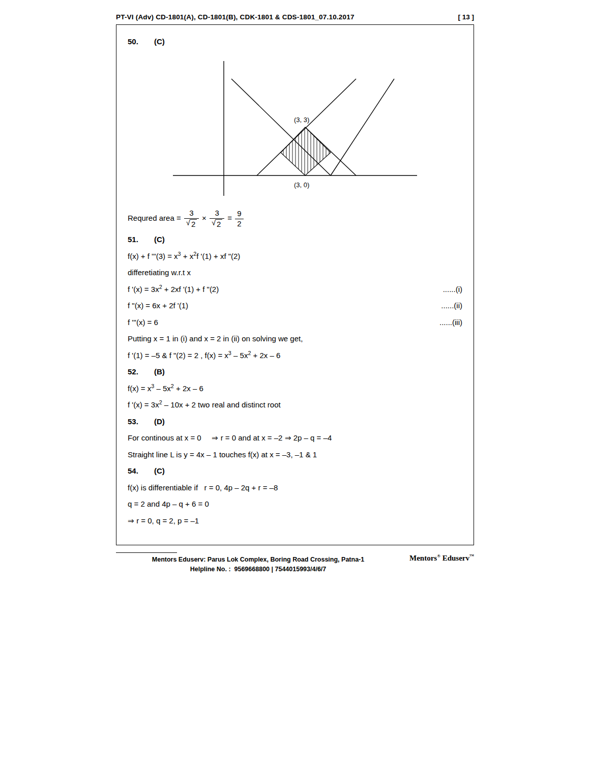PT-VI (Adv) CD-1801(A), CD-1801(B), CDK-1801 & CDS-1801_07.10.2017
[ 13 ]
50.
(C)
(3, 3) (3, 0)
Requred area = 32 × 32 = 92
51.
(C)
f(x) + f '''(3) = x3 + x2f '(1) + xf "(2)
differetiating w.r.t x
f '(x) = 3x2 + 2xf '(1) + f "(2) ......(i)
f "(x) = 6x + 2f '(1) ......(ii)
f '''(x) = 6 ......(iii)
Putting x = 1 in (i) and x = 2 in (ii) on solving we get,
f '(1) = –5 & f "(2) = 2 , f(x) = x3 – 5x2 + 2x – 6
52.
(B)
f(x) = x3 – 5x2 + 2x – 6
f '(x) = 3x2 – 10x + 2 two real and distinct root
53.
(D)
For continous at x = 0 ⇒ r = 0 and at x = –2 ⇒ 2p – q = –4
Straight line L is y = 4x – 1 touches f(x) at x = –3, –1 & 1
54.
(C)
f(x) is differentiable if r = 0, 4p – 2q + r = –8
q = 2 and 4p – q + 6 = 0
⇒ r = 0, q = 2, p = –1
Mentors Eduserv: Parus Lok Complex, Boring Road Crossing, Patna-1
Helpline No. : 9569668800 | 7544015993/4/6/7
Mentors® Eduserv™